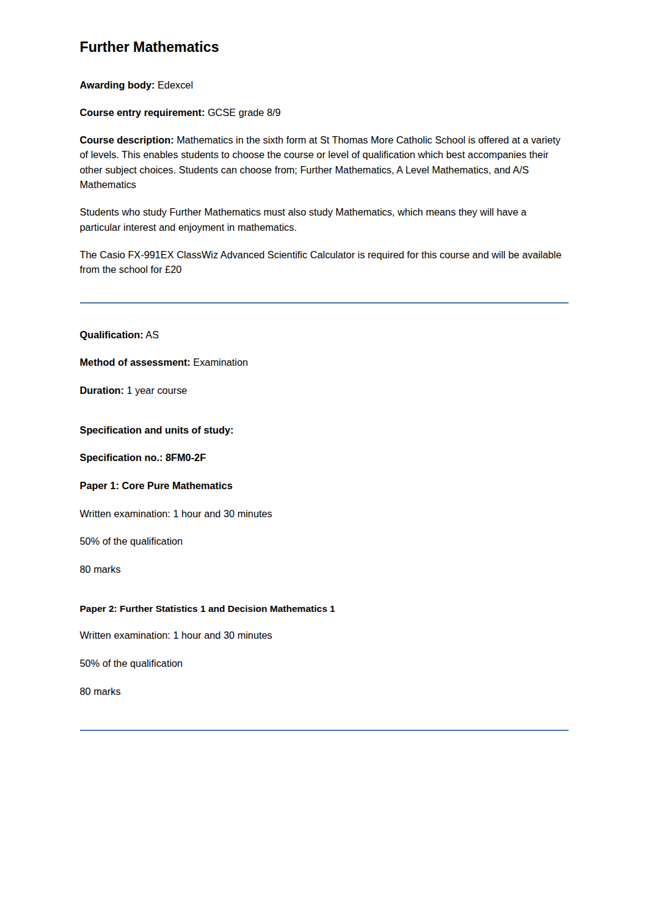Further Mathematics
Awarding body: Edexcel
Course entry requirement: GCSE grade 8/9
Course description: Mathematics in the sixth form at St Thomas More Catholic School is offered at a variety of levels. This enables students to choose the course or level of qualification which best accompanies their other subject choices. Students can choose from; Further Mathematics, A Level Mathematics, and A/S Mathematics
Students who study Further Mathematics must also study Mathematics, which means they will have a particular interest and enjoyment in mathematics.
The Casio FX-991EX ClassWiz Advanced Scientific Calculator is required for this course and will be available from the school for £20
Qualification: AS
Method of assessment: Examination
Duration: 1 year course
Specification and units of study:
Specification no.: 8FM0-2F
Paper 1: Core Pure Mathematics
Written examination: 1 hour and 30 minutes
50% of the qualification
80 marks
Paper 2: Further Statistics 1 and Decision Mathematics 1
Written examination: 1 hour and 30 minutes
50% of the qualification
80 marks